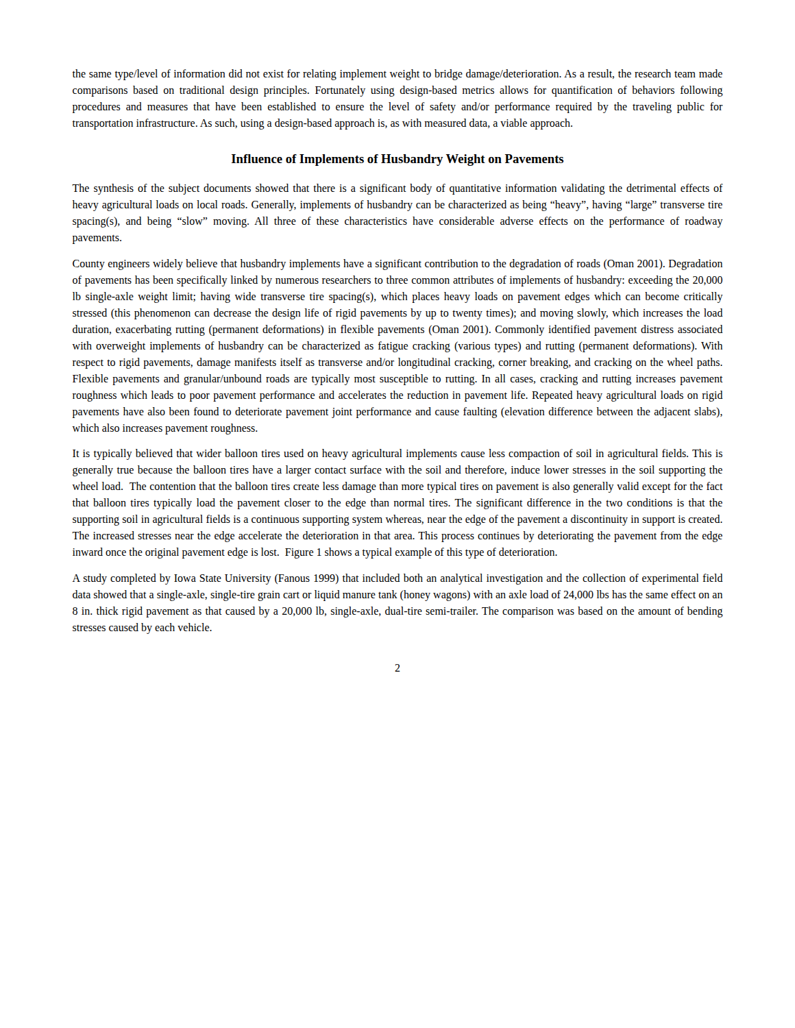the same type/level of information did not exist for relating implement weight to bridge damage/deterioration. As a result, the research team made comparisons based on traditional design principles. Fortunately using design-based metrics allows for quantification of behaviors following procedures and measures that have been established to ensure the level of safety and/or performance required by the traveling public for transportation infrastructure. As such, using a design-based approach is, as with measured data, a viable approach.
Influence of Implements of Husbandry Weight on Pavements
The synthesis of the subject documents showed that there is a significant body of quantitative information validating the detrimental effects of heavy agricultural loads on local roads. Generally, implements of husbandry can be characterized as being “heavy”, having “large” transverse tire spacing(s), and being “slow” moving. All three of these characteristics have considerable adverse effects on the performance of roadway pavements.
County engineers widely believe that husbandry implements have a significant contribution to the degradation of roads (Oman 2001). Degradation of pavements has been specifically linked by numerous researchers to three common attributes of implements of husbandry: exceeding the 20,000 lb single-axle weight limit; having wide transverse tire spacing(s), which places heavy loads on pavement edges which can become critically stressed (this phenomenon can decrease the design life of rigid pavements by up to twenty times); and moving slowly, which increases the load duration, exacerbating rutting (permanent deformations) in flexible pavements (Oman 2001). Commonly identified pavement distress associated with overweight implements of husbandry can be characterized as fatigue cracking (various types) and rutting (permanent deformations). With respect to rigid pavements, damage manifests itself as transverse and/or longitudinal cracking, corner breaking, and cracking on the wheel paths. Flexible pavements and granular/unbound roads are typically most susceptible to rutting. In all cases, cracking and rutting increases pavement roughness which leads to poor pavement performance and accelerates the reduction in pavement life. Repeated heavy agricultural loads on rigid pavements have also been found to deteriorate pavement joint performance and cause faulting (elevation difference between the adjacent slabs), which also increases pavement roughness.
It is typically believed that wider balloon tires used on heavy agricultural implements cause less compaction of soil in agricultural fields. This is generally true because the balloon tires have a larger contact surface with the soil and therefore, induce lower stresses in the soil supporting the wheel load. The contention that the balloon tires create less damage than more typical tires on pavement is also generally valid except for the fact that balloon tires typically load the pavement closer to the edge than normal tires. The significant difference in the two conditions is that the supporting soil in agricultural fields is a continuous supporting system whereas, near the edge of the pavement a discontinuity in support is created. The increased stresses near the edge accelerate the deterioration in that area. This process continues by deteriorating the pavement from the edge inward once the original pavement edge is lost. Figure 1 shows a typical example of this type of deterioration.
A study completed by Iowa State University (Fanous 1999) that included both an analytical investigation and the collection of experimental field data showed that a single-axle, single-tire grain cart or liquid manure tank (honey wagons) with an axle load of 24,000 lbs has the same effect on an 8 in. thick rigid pavement as that caused by a 20,000 lb, single-axle, dual-tire semi-trailer. The comparison was based on the amount of bending stresses caused by each vehicle.
2